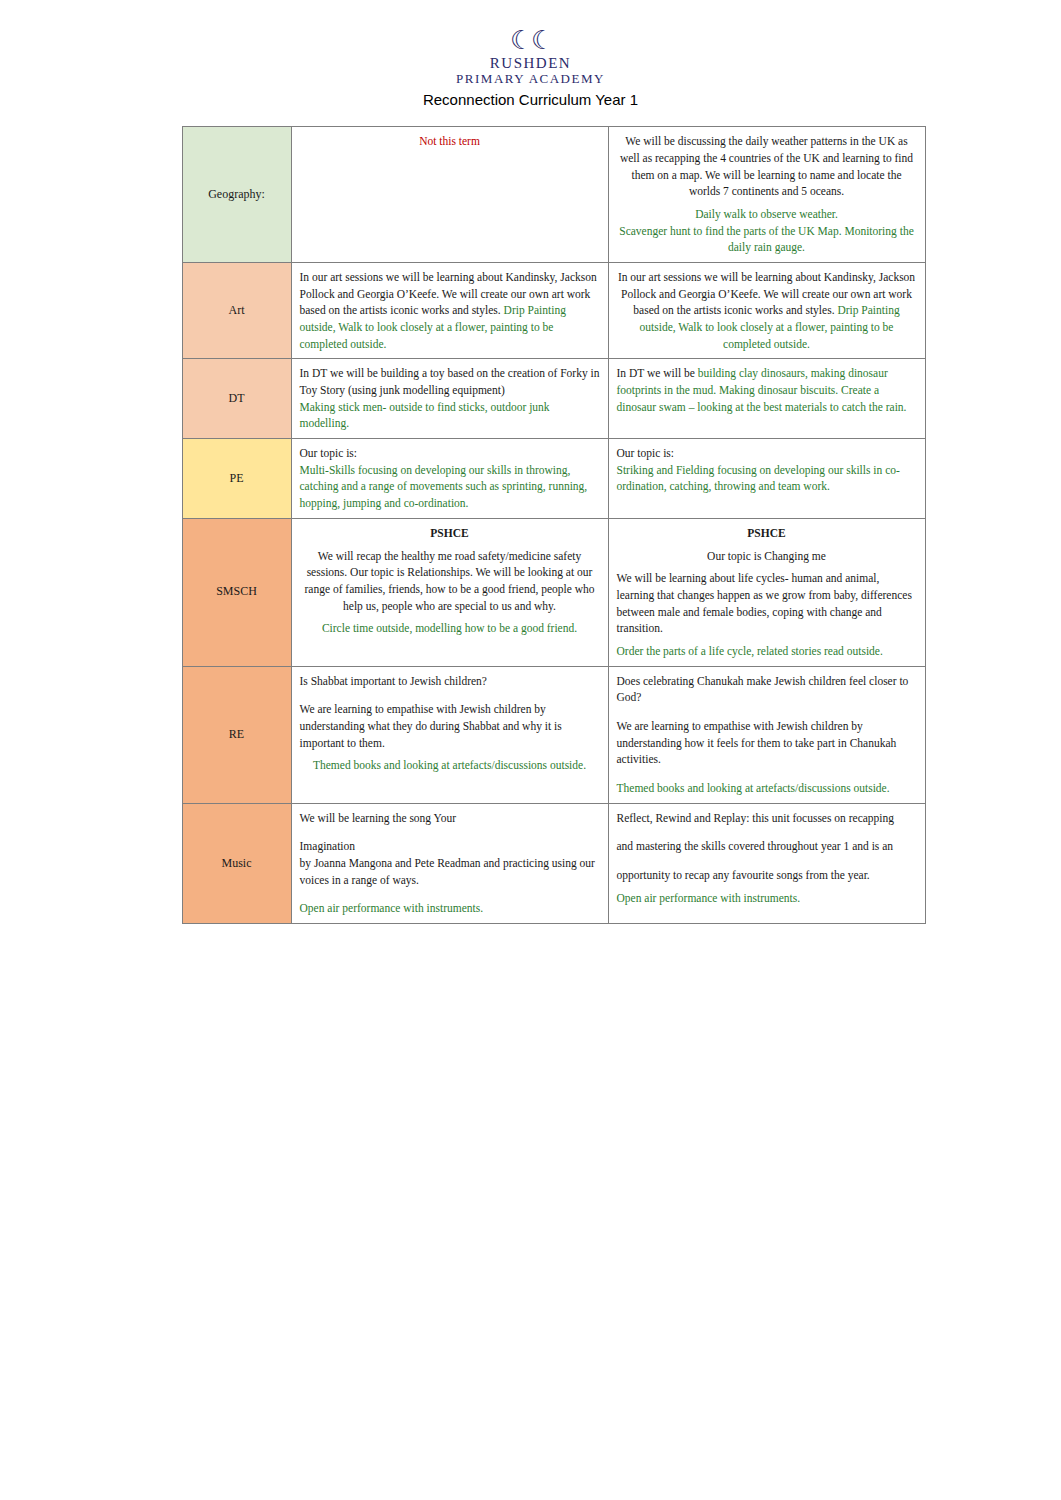☾☾
RUSHDEN PRIMARY ACADEMY
Reconnection Curriculum Year 1
| Geography: | Not this term | We will be discussing the daily weather patterns in the UK as well as recapping the 4 countries of the UK and learning to find them on a map. We will be learning to name and locate the worlds 7 continents and 5 oceans. Daily walk to observe weather. Scavenger hunt to find the parts of the UK Map. Monitoring the daily rain gauge. |
| Art | In our art sessions we will be learning about Kandinsky, Jackson Pollock and Georgia O’Keefe. We will create our own art work based on the artists iconic works and styles. Drip Painting outside, Walk to look closely at a flower, painting to be completed outside. | In our art sessions we will be learning about Kandinsky, Jackson Pollock and Georgia O’Keefe. We will create our own art work based on the artists iconic works and styles. Drip Painting outside, Walk to look closely at a flower, painting to be completed outside. |
| DT | In DT we will be building a toy based on the creation of Forky in Toy Story (using junk modelling equipment) Making stick men- outside to find sticks, outdoor junk modelling. | In DT we will be building clay dinosaurs, making dinosaur footprints in the mud. Making dinosaur biscuits. Create a dinosaur swam – looking at the best materials to catch the rain. |
| PE | Our topic is: Multi-Skills focusing on developing our skills in throwing, catching and a range of movements such as sprinting, running, hopping, jumping and co-ordination. | Our topic is: Striking and Fielding focusing on developing our skills in co-ordination, catching, throwing and team work. |
| SMSCH | PSHCE We will recap the healthy me road safety/medicine safety sessions. Our topic is Relationships. We will be looking at our range of families, friends, how to be a good friend, people who help us, people who are special to us and why. Circle time outside, modelling how to be a good friend. | PSHCE Our topic is Changing me We will be learning about life cycles- human and animal, learning that changes happen as we grow from baby, differences between male and female bodies, coping with change and transition. Order the parts of a life cycle, related stories read outside. |
| RE | Is Shabbat important to Jewish children? We are learning to empathise with Jewish children by understanding what they do during Shabbat and why it is important to them. Themed books and looking at artefacts/discussions outside. | Does celebrating Chanukah make Jewish children feel closer to God? We are learning to empathise with Jewish children by understanding how it feels for them to take part in Chanukah activities. Themed books and looking at artefacts/discussions outside. |
| Music | We will be learning the song Your Imagination by Joanna Mangona and Pete Readman and practicing using our voices in a range of ways. Open air performance with instruments. | Reflect, Rewind and Replay: this unit focusses on recapping and mastering the skills covered throughout year 1 and is an opportunity to recap any favourite songs from the year. Open air performance with instruments. |